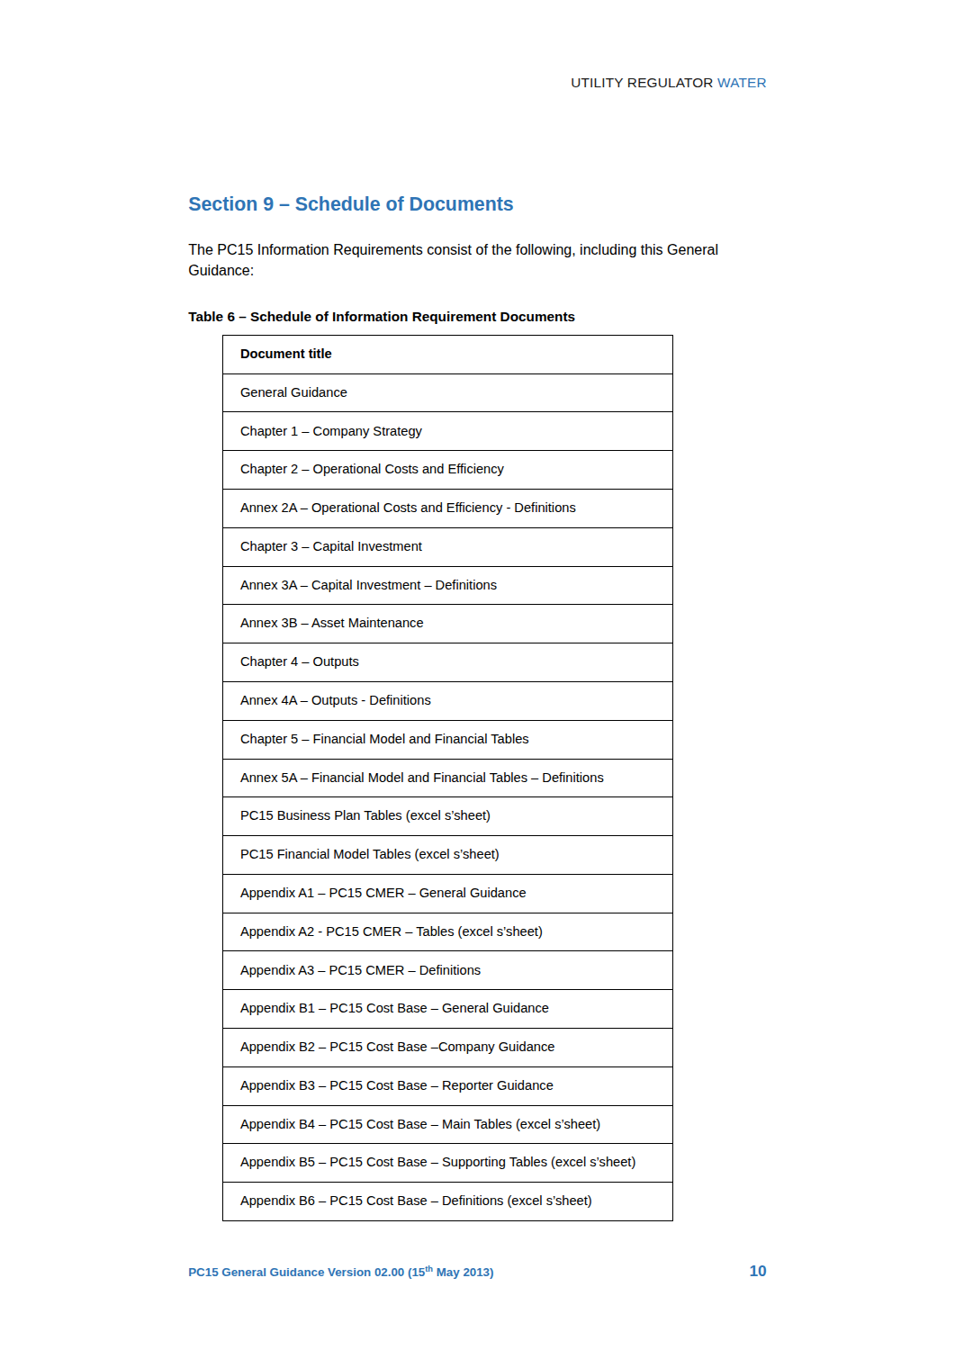UTILITY REGULATOR WATER
Section 9 – Schedule of Documents
The PC15 Information Requirements consist of the following, including this General Guidance:
Table 6 – Schedule of Information Requirement Documents
| Document title |
| General Guidance |
| Chapter 1 – Company Strategy |
| Chapter 2 – Operational Costs and Efficiency |
| Annex 2A – Operational Costs and Efficiency - Definitions |
| Chapter 3 – Capital Investment |
| Annex 3A – Capital Investment – Definitions |
| Annex 3B – Asset Maintenance |
| Chapter 4 – Outputs |
| Annex 4A – Outputs - Definitions |
| Chapter 5 – Financial Model and Financial Tables |
| Annex 5A – Financial Model and Financial Tables – Definitions |
| PC15 Business Plan Tables (excel s’sheet) |
| PC15 Financial Model Tables (excel s’sheet) |
| Appendix A1 – PC15 CMER – General Guidance |
| Appendix A2 - PC15 CMER – Tables (excel s’sheet) |
| Appendix A3 – PC15 CMER – Definitions |
| Appendix B1 – PC15 Cost Base – General Guidance |
| Appendix B2 – PC15 Cost Base –Company Guidance |
| Appendix B3 – PC15 Cost Base – Reporter Guidance |
| Appendix B4 – PC15 Cost Base – Main Tables (excel s’sheet) |
| Appendix B5 – PC15 Cost Base – Supporting Tables (excel s’sheet) |
| Appendix B6 – PC15 Cost Base – Definitions (excel s’sheet) |
PC15 General Guidance Version 02.00 (15th May 2013)
10